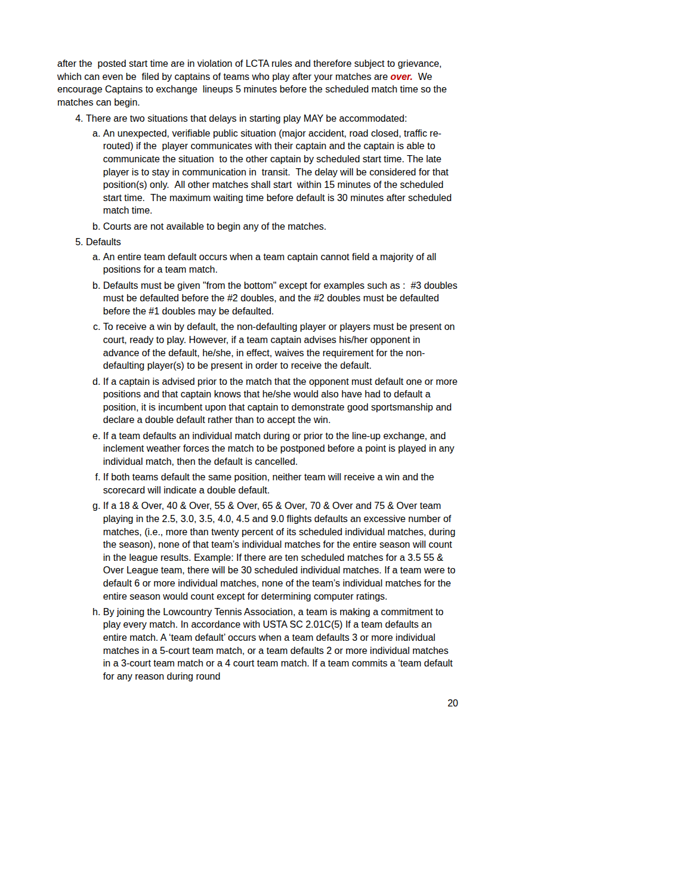after the posted start time are in violation of LCTA rules and therefore subject to grievance, which can even be filed by captains of teams who play after your matches are over. We encourage Captains to exchange lineups 5 minutes before the scheduled match time so the matches can begin.
There are two situations that delays in starting play MAY be accommodated:
An unexpected, verifiable public situation (major accident, road closed, traffic re-routed) if the player communicates with their captain and the captain is able to communicate the situation to the other captain by scheduled start time. The late player is to stay in communication in transit. The delay will be considered for that position(s) only. All other matches shall start within 15 minutes of the scheduled start time. The maximum waiting time before default is 30 minutes after scheduled match time.
Courts are not available to begin any of the matches.
Defaults
An entire team default occurs when a team captain cannot field a majority of all positions for a team match.
Defaults must be given "from the bottom" except for examples such as : #3 doubles must be defaulted before the #2 doubles, and the #2 doubles must be defaulted before the #1 doubles may be defaulted.
To receive a win by default, the non-defaulting player or players must be present on court, ready to play. However, if a team captain advises his/her opponent in advance of the default, he/she, in effect, waives the requirement for the non-defaulting player(s) to be present in order to receive the default.
If a captain is advised prior to the match that the opponent must default one or more positions and that captain knows that he/she would also have had to default a position, it is incumbent upon that captain to demonstrate good sportsmanship and declare a double default rather than to accept the win.
If a team defaults an individual match during or prior to the line-up exchange, and inclement weather forces the match to be postponed before a point is played in any individual match, then the default is cancelled.
If both teams default the same position, neither team will receive a win and the scorecard will indicate a double default.
If a 18 & Over, 40 & Over, 55 & Over, 65 & Over, 70 & Over and 75 & Over team playing in the 2.5, 3.0, 3.5, 4.0, 4.5 and 9.0 flights defaults an excessive number of matches, (i.e., more than twenty percent of its scheduled individual matches, during the season), none of that team’s individual matches for the entire season will count in the league results. Example: If there are ten scheduled matches for a 3.5 55 & Over League team, there will be 30 scheduled individual matches. If a team were to default 6 or more individual matches, none of the team’s individual matches for the entire season would count except for determining computer ratings.
By joining the Lowcountry Tennis Association, a team is making a commitment to play every match. In accordance with USTA SC 2.01C(5) If a team defaults an entire match. A ‘team default’ occurs when a team defaults 3 or more individual matches in a 5-court team match, or a team defaults 2 or more individual matches in a 3-court team match or a 4 court team match. If a team commits a ‘team default for any reason during round
20